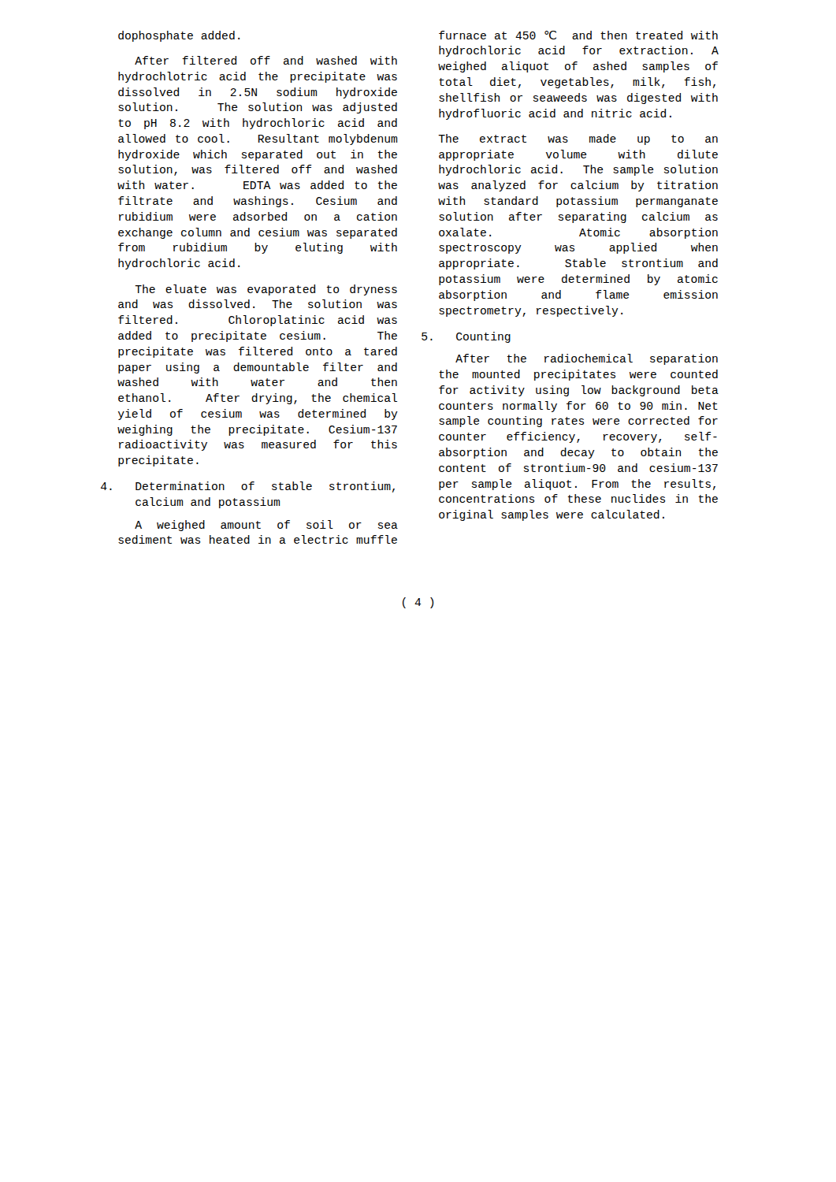dophosphate added.
After filtered off and washed with hydrochlotric acid the precipitate was dissolved in 2.5N sodium hydroxide solution. The solution was adjusted to pH 8.2 with hydrochloric acid and allowed to cool. Resultant molybdenum hydroxide which separated out in the solution, was filtered off and washed with water. EDTA was added to the filtrate and washings. Cesium and rubidium were adsorbed on a cation exchange column and cesium was separated from rubidium by eluting with hydrochloric acid.
The eluate was evaporated to dryness and was dissolved. The solution was filtered. Chloroplatinic acid was added to precipitate cesium. The precipitate was filtered onto a tared paper using a demountable filter and washed with water and then ethanol. After drying, the chemical yield of cesium was determined by weighing the precipitate. Cesium-137 radioactivity was measured for this precipitate.
4. Determination of stable strontium, calcium and potassium
A weighed amount of soil or sea sediment was heated in a electric muffle furnace at 450 ℃ and then treated with hydrochloric acid for extraction. A weighed aliquot of ashed samples of total diet, vegetables, milk, fish, shellfish or seaweeds was digested with hydrofluoric acid and nitric acid.
The extract was made up to an appropriate volume with dilute hydrochloric acid. The sample solution was analyzed for calcium by titration with standard potassium permanganate solution after separating calcium as oxalate. Atomic absorption spectroscopy was applied when appropriate. Stable strontium and potassium were determined by atomic absorption and flame emission spectrometry, respectively.
5. Counting
After the radiochemical separation the mounted precipitates were counted for activity using low background beta counters normally for 60 to 90 min. Net sample counting rates were corrected for counter efficiency, recovery, self-absorption and decay to obtain the content of strontium-90 and cesium-137 per sample aliquot. From the results, concentrations of these nuclides in the original samples were calculated.
( 4 )